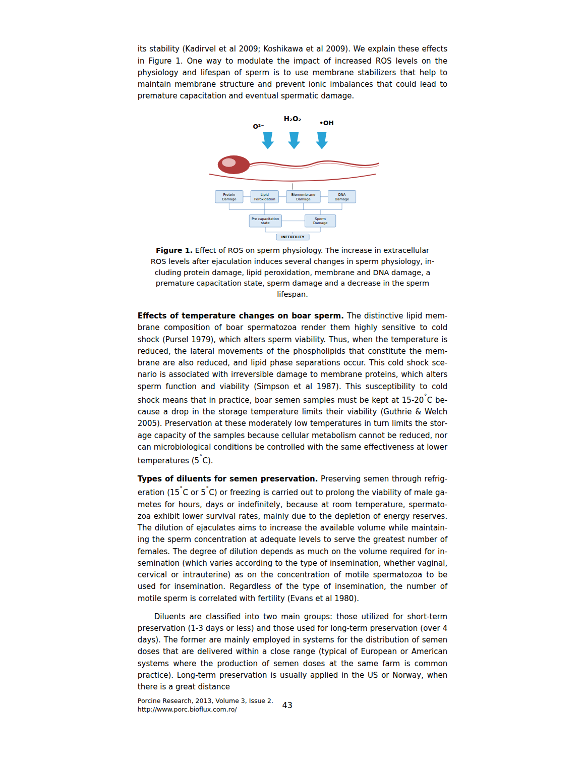its stability (Kadirvel et al 2009; Koshikawa et al 2009). We explain these effects in Figure 1. One way to modulate the impact of increased ROS levels on the physiology and lifespan of sperm is to use membrane stabilizers that help to maintain membrane structure and prevent ionic imbalances that could lead to premature capacitation and eventual spermatic damage.
Figure 1. Effect of ROS on sperm physiology. The increase in extracellular ROS levels after ejaculation induces several changes in sperm physiology, including protein damage, lipid peroxidation, membrane and DNA damage, a premature capacitation state, sperm damage and a decrease in the sperm lifespan.
Effects of temperature changes on boar sperm. The distinctive lipid membrane composition of boar spermatozoa render them highly sensitive to cold shock (Pursel 1979), which alters sperm viability. Thus, when the temperature is reduced, the lateral movements of the phospholipids that constitute the membrane are also reduced, and lipid phase separations occur. This cold shock scenario is associated with irreversible damage to membrane proteins, which alters sperm function and viability (Simpson et al 1987). This susceptibility to cold shock means that in practice, boar semen samples must be kept at 15-20˚C because a drop in the storage temperature limits their viability (Guthrie & Welch 2005). Preservation at these moderately low temperatures in turn limits the storage capacity of the samples because cellular metabolism cannot be reduced, nor can microbiological conditions be controlled with the same effectiveness at lower temperatures (5˚C).
Types of diluents for semen preservation. Preserving semen through refrigeration (15˚C or 5˚C) or freezing is carried out to prolong the viability of male gametes for hours, days or indefinitely, because at room temperature, spermatozoa exhibit lower survival rates, mainly due to the depletion of energy reserves. The dilution of ejaculates aims to increase the available volume while maintaining the sperm concentration at adequate levels to serve the greatest number of females. The degree of dilution depends as much on the volume required for insemination (which varies according to the type of insemination, whether vaginal, cervical or intrauterine) as on the concentration of motile spermatozoa to be used for insemination. Regardless of the type of insemination, the number of motile sperm is correlated with fertility (Evans et al 1980).
Diluents are classified into two main groups: those utilized for short-term preservation (1-3 days or less) and those used for long-term preservation (over 4 days). The former are mainly employed in systems for the distribution of semen doses that are delivered within a close range (typical of European or American systems where the production of semen doses at the same farm is common practice). Long-term preservation is usually applied in the US or Norway, when there is a great distance
Porcine Research, 2013, Volume 3, Issue 2.
http://www.porc.bioflux.com.ro/
43